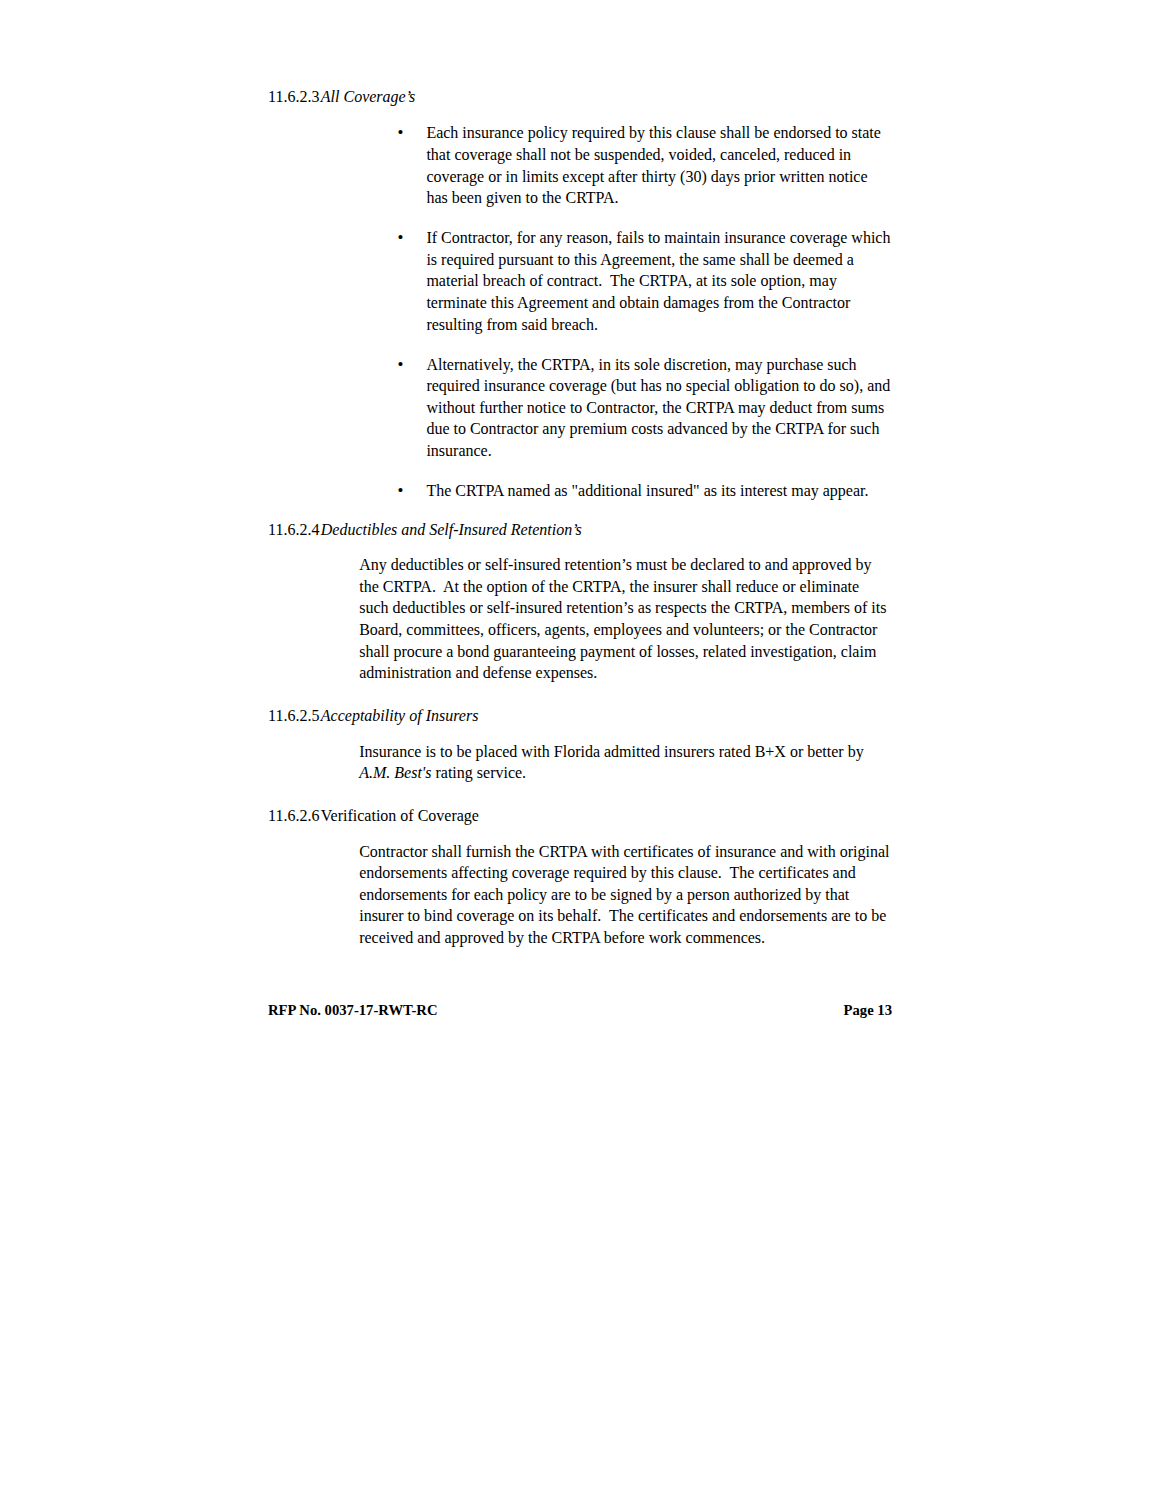11.6.2.3 All Coverage’s
Each insurance policy required by this clause shall be endorsed to state that coverage shall not be suspended, voided, canceled, reduced in coverage or in limits except after thirty (30) days prior written notice has been given to the CRTPA.
If Contractor, for any reason, fails to maintain insurance coverage which is required pursuant to this Agreement, the same shall be deemed a material breach of contract. The CRTPA, at its sole option, may terminate this Agreement and obtain damages from the Contractor resulting from said breach.
Alternatively, the CRTPA, in its sole discretion, may purchase such required insurance coverage (but has no special obligation to do so), and without further notice to Contractor, the CRTPA may deduct from sums due to Contractor any premium costs advanced by the CRTPA for such insurance.
The CRTPA named as "additional insured" as its interest may appear.
11.6.2.4 Deductibles and Self-Insured Retention’s
Any deductibles or self-insured retention’s must be declared to and approved by the CRTPA. At the option of the CRTPA, the insurer shall reduce or eliminate such deductibles or self-insured retention’s as respects the CRTPA, members of its Board, committees, officers, agents, employees and volunteers; or the Contractor shall procure a bond guaranteeing payment of losses, related investigation, claim administration and defense expenses.
11.6.2.5 Acceptability of Insurers
Insurance is to be placed with Florida admitted insurers rated B+X or better by A.M. Best's rating service.
11.6.2.6 Verification of Coverage
Contractor shall furnish the CRTPA with certificates of insurance and with original endorsements affecting coverage required by this clause. The certificates and endorsements for each policy are to be signed by a person authorized by that insurer to bind coverage on its behalf. The certificates and endorsements are to be received and approved by the CRTPA before work commences.
RFP No. 0037-17-RWT-RC Page 13